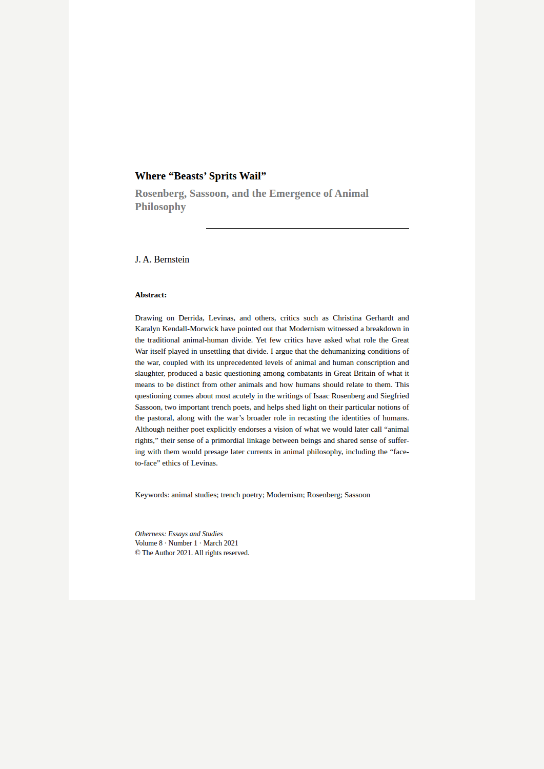Where “Beasts’ Sprits Wail”
Rosenberg, Sassoon, and the Emergence of Animal Philosophy
J. A. Bernstein
Abstract:
Drawing on Derrida, Levinas, and others, critics such as Christina Gerhardt and Karalyn Kendall-Morwick have pointed out that Modernism witnessed a breakdown in the traditional animal-human divide. Yet few critics have asked what role the Great War itself played in unsettling that divide. I argue that the dehumanizing conditions of the war, coupled with its unprecedented levels of animal and human conscription and slaughter, produced a basic questioning among combatants in Great Britain of what it means to be distinct from other animals and how humans should relate to them. This questioning comes about most acutely in the writings of Isaac Rosenberg and Siegfried Sassoon, two important trench poets, and helps shed light on their particular notions of the pastoral, along with the war’s broader role in recasting the identities of humans. Although neither poet explicitly endorses a vision of what we would later call “animal rights,” their sense of a primordial linkage between beings and shared sense of suffering with them would presage later currents in animal philosophy, including the “face-to-face” ethics of Levinas.
Keywords: animal studies; trench poetry; Modernism; Rosenberg; Sassoon
Otherness: Essays and Studies
Volume 8 · Number 1 · March 2021
© The Author 2021. All rights reserved.